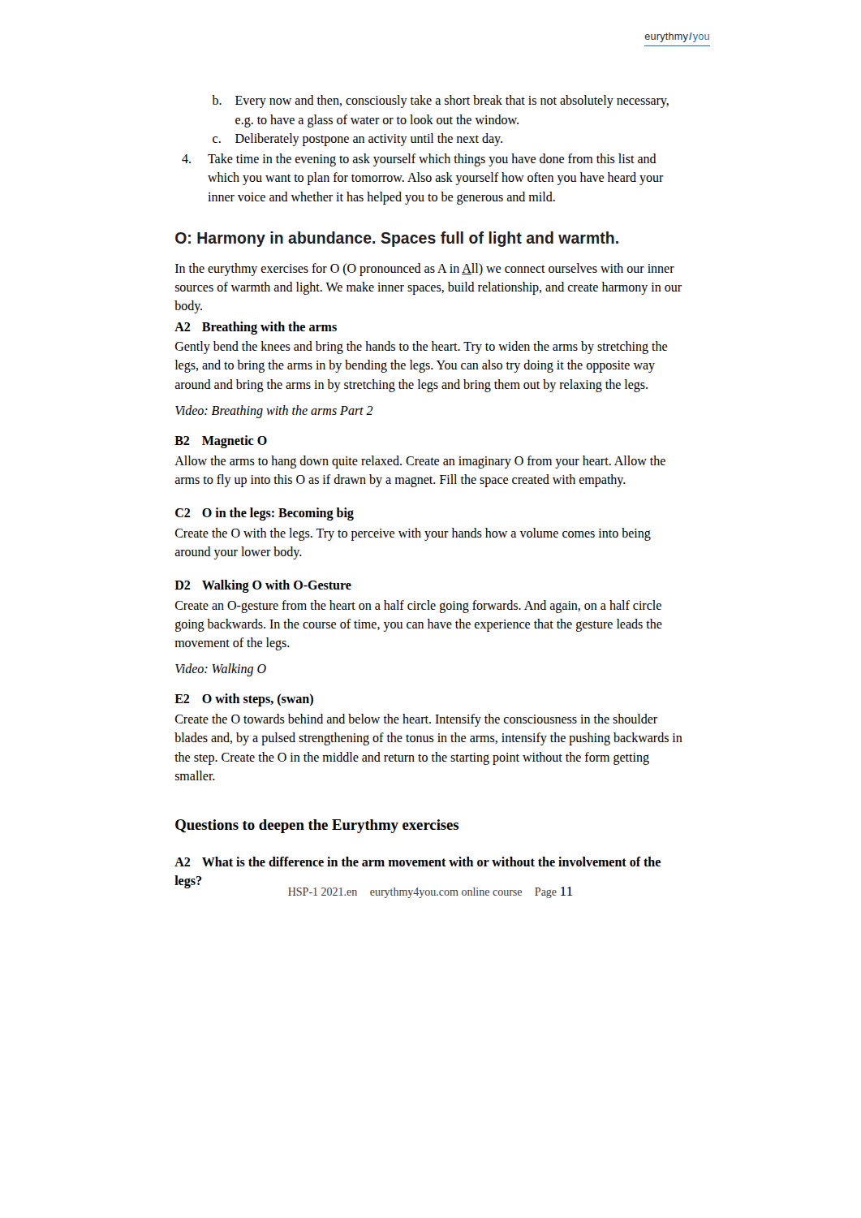eurythmy/you
b. Every now and then, consciously take a short break that is not absolutely necessary, e.g. to have a glass of water or to look out the window.
c. Deliberately postpone an activity until the next day.
4. Take time in the evening to ask yourself which things you have done from this list and which you want to plan for tomorrow. Also ask yourself how often you have heard your inner voice and whether it has helped you to be generous and mild.
O: Harmony in abundance. Spaces full of light and warmth.
In the eurythmy exercises for O (O pronounced as A in All) we connect ourselves with our inner sources of warmth and light. We make inner spaces, build relationship, and create harmony in our body.
A2 Breathing with the arms
Gently bend the knees and bring the hands to the heart. Try to widen the arms by stretching the legs, and to bring the arms in by bending the legs. You can also try doing it the opposite way around and bring the arms in by stretching the legs and bring them out by relaxing the legs.
Video: Breathing with the arms Part 2
B2 Magnetic O
Allow the arms to hang down quite relaxed. Create an imaginary O from your heart. Allow the arms to fly up into this O as if drawn by a magnet. Fill the space created with empathy.
C2 O in the legs: Becoming big
Create the O with the legs. Try to perceive with your hands how a volume comes into being around your lower body.
D2 Walking O with O-Gesture
Create an O-gesture from the heart on a half circle going forwards. And again, on a half circle going backwards. In the course of time, you can have the experience that the gesture leads the movement of the legs.
Video: Walking O
E2 O with steps, (swan)
Create the O towards behind and below the heart. Intensify the consciousness in the shoulder blades and, by a pulsed strengthening of the tonus in the arms, intensify the pushing backwards in the step. Create the O in the middle and return to the starting point without the form getting smaller.
Questions to deepen the Eurythmy exercises
A2 What is the difference in the arm movement with or without the involvement of the legs?
HSP-1 2021.en eurythmy4you.com online course Page 11